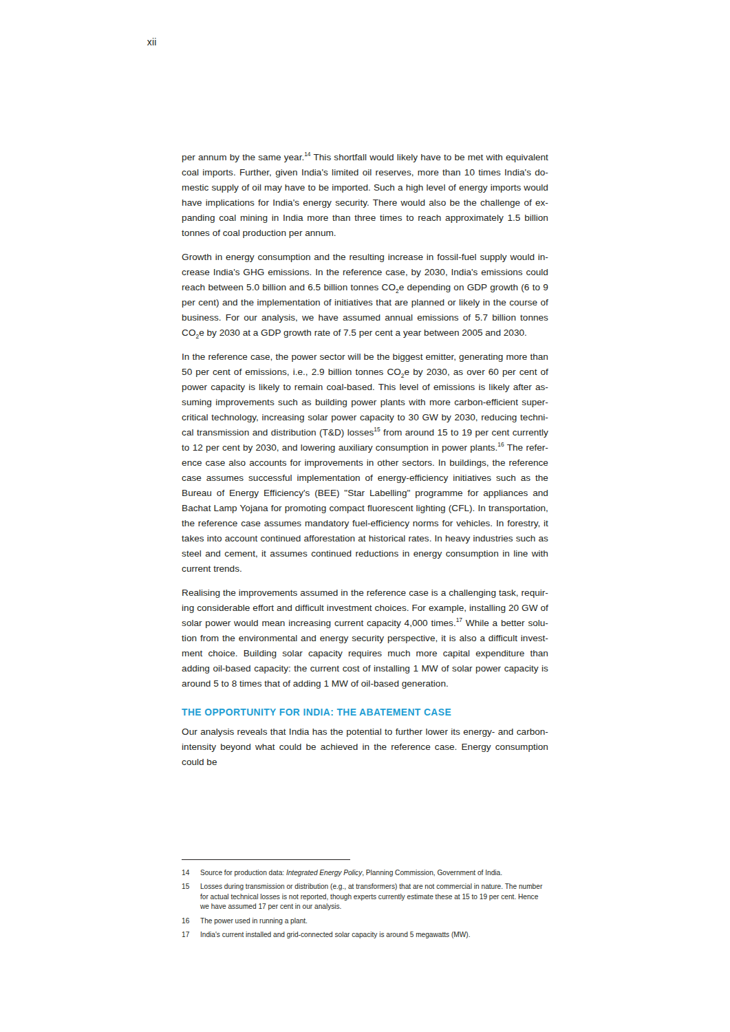xii
per annum by the same year.14 This shortfall would likely have to be met with equivalent coal imports. Further, given India's limited oil reserves, more than 10 times India's domestic supply of oil may have to be imported. Such a high level of energy imports would have implications for India's energy security. There would also be the challenge of expanding coal mining in India more than three times to reach approximately 1.5 billion tonnes of coal production per annum.
Growth in energy consumption and the resulting increase in fossil-fuel supply would increase India's GHG emissions. In the reference case, by 2030, India's emissions could reach between 5.0 billion and 6.5 billion tonnes CO2e depending on GDP growth (6 to 9 per cent) and the implementation of initiatives that are planned or likely in the course of business. For our analysis, we have assumed annual emissions of 5.7 billion tonnes CO2e by 2030 at a GDP growth rate of 7.5 per cent a year between 2005 and 2030.
In the reference case, the power sector will be the biggest emitter, generating more than 50 per cent of emissions, i.e., 2.9 billion tonnes CO2e by 2030, as over 60 per cent of power capacity is likely to remain coal-based. This level of emissions is likely after assuming improvements such as building power plants with more carbon-efficient supercritical technology, increasing solar power capacity to 30 GW by 2030, reducing technical transmission and distribution (T&D) losses15 from around 15 to 19 per cent currently to 12 per cent by 2030, and lowering auxiliary consumption in power plants.16 The reference case also accounts for improvements in other sectors. In buildings, the reference case assumes successful implementation of energy-efficiency initiatives such as the Bureau of Energy Efficiency's (BEE) "Star Labelling" programme for appliances and Bachat Lamp Yojana for promoting compact fluorescent lighting (CFL). In transportation, the reference case assumes mandatory fuel-efficiency norms for vehicles. In forestry, it takes into account continued afforestation at historical rates. In heavy industries such as steel and cement, it assumes continued reductions in energy consumption in line with current trends.
Realising the improvements assumed in the reference case is a challenging task, requiring considerable effort and difficult investment choices. For example, installing 20 GW of solar power would mean increasing current capacity 4,000 times.17 While a better solution from the environmental and energy security perspective, it is also a difficult investment choice. Building solar capacity requires much more capital expenditure than adding oil-based capacity: the current cost of installing 1 MW of solar power capacity is around 5 to 8 times that of adding 1 MW of oil-based generation.
The opportunity for India: The abatement case
Our analysis reveals that India has the potential to further lower its energy- and carbon-intensity beyond what could be achieved in the reference case. Energy consumption could be
14 Source for production data: Integrated Energy Policy, Planning Commission, Government of India.
15 Losses during transmission or distribution (e.g., at transformers) that are not commercial in nature. The number for actual technical losses is not reported, though experts currently estimate these at 15 to 19 per cent. Hence we have assumed 17 per cent in our analysis.
16 The power used in running a plant.
17 India's current installed and grid-connected solar capacity is around 5 megawatts (MW).